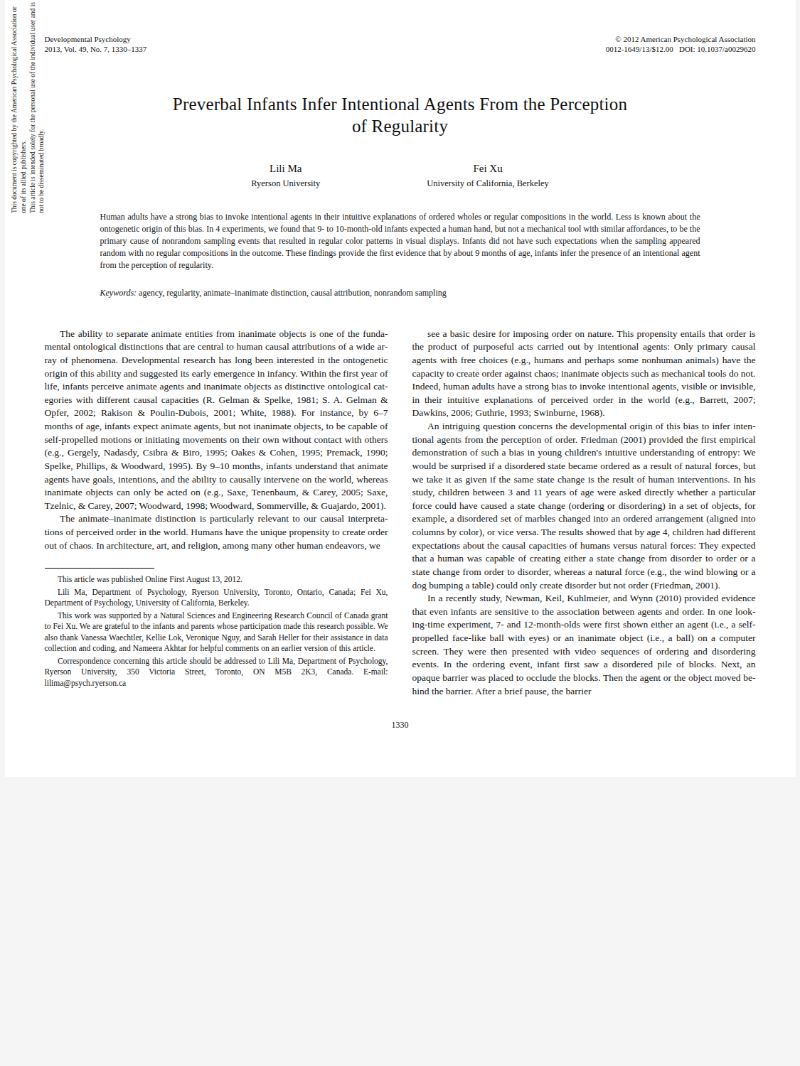This document is copyrighted by the American Psychological Association or one of its allied publishers.
This article is intended solely for the personal use of the individual user and is not to be disseminated broadly.
Developmental Psychology
2013, Vol. 49, No. 7, 1330–1337
© 2012 American Psychological Association
0012-1649/13/$12.00 DOI: 10.1037/a0029620
Preverbal Infants Infer Intentional Agents From the Perception
of Regularity
Lili Ma
Ryerson University
Fei Xu
University of California, Berkeley
Human adults have a strong bias to invoke intentional agents in their intuitive explanations of ordered wholes or regular compositions in the world. Less is known about the ontogenetic origin of this bias. In 4 experiments, we found that 9- to 10-month-old infants expected a human hand, but not a mechanical tool with similar affordances, to be the primary cause of nonrandom sampling events that resulted in regular color patterns in visual displays. Infants did not have such expectations when the sampling appeared random with no regular compositions in the outcome. These findings provide the first evidence that by about 9 months of age, infants infer the presence of an intentional agent from the perception of regularity.
Keywords: agency, regularity, animate–inanimate distinction, causal attribution, nonrandom sampling
The ability to separate animate entities from inanimate objects is one of the fundamental ontological distinctions that are central to human causal attributions of a wide array of phenomena. Developmental research has long been interested in the ontogenetic origin of this ability and suggested its early emergence in infancy. Within the first year of life, infants perceive animate agents and inanimate objects as distinctive ontological categories with different causal capacities (R. Gelman & Spelke, 1981; S. A. Gelman & Opfer, 2002; Rakison & Poulin-Dubois, 2001; White, 1988). For instance, by 6–7 months of age, infants expect animate agents, but not inanimate objects, to be capable of self-propelled motions or initiating movements on their own without contact with others (e.g., Gergely, Nadasdy, Csibra & Biro, 1995; Oakes & Cohen, 1995; Premack, 1990; Spelke, Phillips, & Woodward, 1995). By 9–10 months, infants understand that animate agents have goals, intentions, and the ability to causally intervene on the world, whereas inanimate objects can only be acted on (e.g., Saxe, Tenenbaum, & Carey, 2005; Saxe, Tzelnic, & Carey, 2007; Woodward, 1998; Woodward, Sommerville, & Guajardo, 2001).
The animate–inanimate distinction is particularly relevant to our causal interpretations of perceived order in the world. Humans have the unique propensity to create order out of chaos. In architecture, art, and religion, among many other human endeavors, we
This article was published Online First August 13, 2012.
Lili Ma, Department of Psychology, Ryerson University, Toronto, Ontario, Canada; Fei Xu, Department of Psychology, University of California, Berkeley.
This work was supported by a Natural Sciences and Engineering Research Council of Canada grant to Fei Xu. We are grateful to the infants and parents whose participation made this research possible. We also thank Vanessa Waechtler, Kellie Lok, Veronique Nguy, and Sarah Heller for their assistance in data collection and coding, and Nameera Akhtar for helpful comments on an earlier version of this article.
Correspondence concerning this article should be addressed to Lili Ma, Department of Psychology, Ryerson University, 350 Victoria Street, Toronto, ON M5B 2K3, Canada. E-mail: lilima@psych.ryerson.ca
see a basic desire for imposing order on nature. This propensity entails that order is the product of purposeful acts carried out by intentional agents: Only primary causal agents with free choices (e.g., humans and perhaps some nonhuman animals) have the capacity to create order against chaos; inanimate objects such as mechanical tools do not. Indeed, human adults have a strong bias to invoke intentional agents, visible or invisible, in their intuitive explanations of perceived order in the world (e.g., Barrett, 2007; Dawkins, 2006; Guthrie, 1993; Swinburne, 1968).
An intriguing question concerns the developmental origin of this bias to infer intentional agents from the perception of order. Friedman (2001) provided the first empirical demonstration of such a bias in young children's intuitive understanding of entropy: We would be surprised if a disordered state became ordered as a result of natural forces, but we take it as given if the same state change is the result of human interventions. In his study, children between 3 and 11 years of age were asked directly whether a particular force could have caused a state change (ordering or disordering) in a set of objects, for example, a disordered set of marbles changed into an ordered arrangement (aligned into columns by color), or vice versa. The results showed that by age 4, children had different expectations about the causal capacities of humans versus natural forces: They expected that a human was capable of creating either a state change from disorder to order or a state change from order to disorder, whereas a natural force (e.g., the wind blowing or a dog bumping a table) could only create disorder but not order (Friedman, 2001).
In a recently study, Newman, Keil, Kuhlmeier, and Wynn (2010) provided evidence that even infants are sensitive to the association between agents and order. In one looking-time experiment, 7- and 12-month-olds were first shown either an agent (i.e., a self-propelled face-like ball with eyes) or an inanimate object (i.e., a ball) on a computer screen. They were then presented with video sequences of ordering and disordering events. In the ordering event, infant first saw a disordered pile of blocks. Next, an opaque barrier was placed to occlude the blocks. Then the agent or the object moved behind the barrier. After a brief pause, the barrier
1330